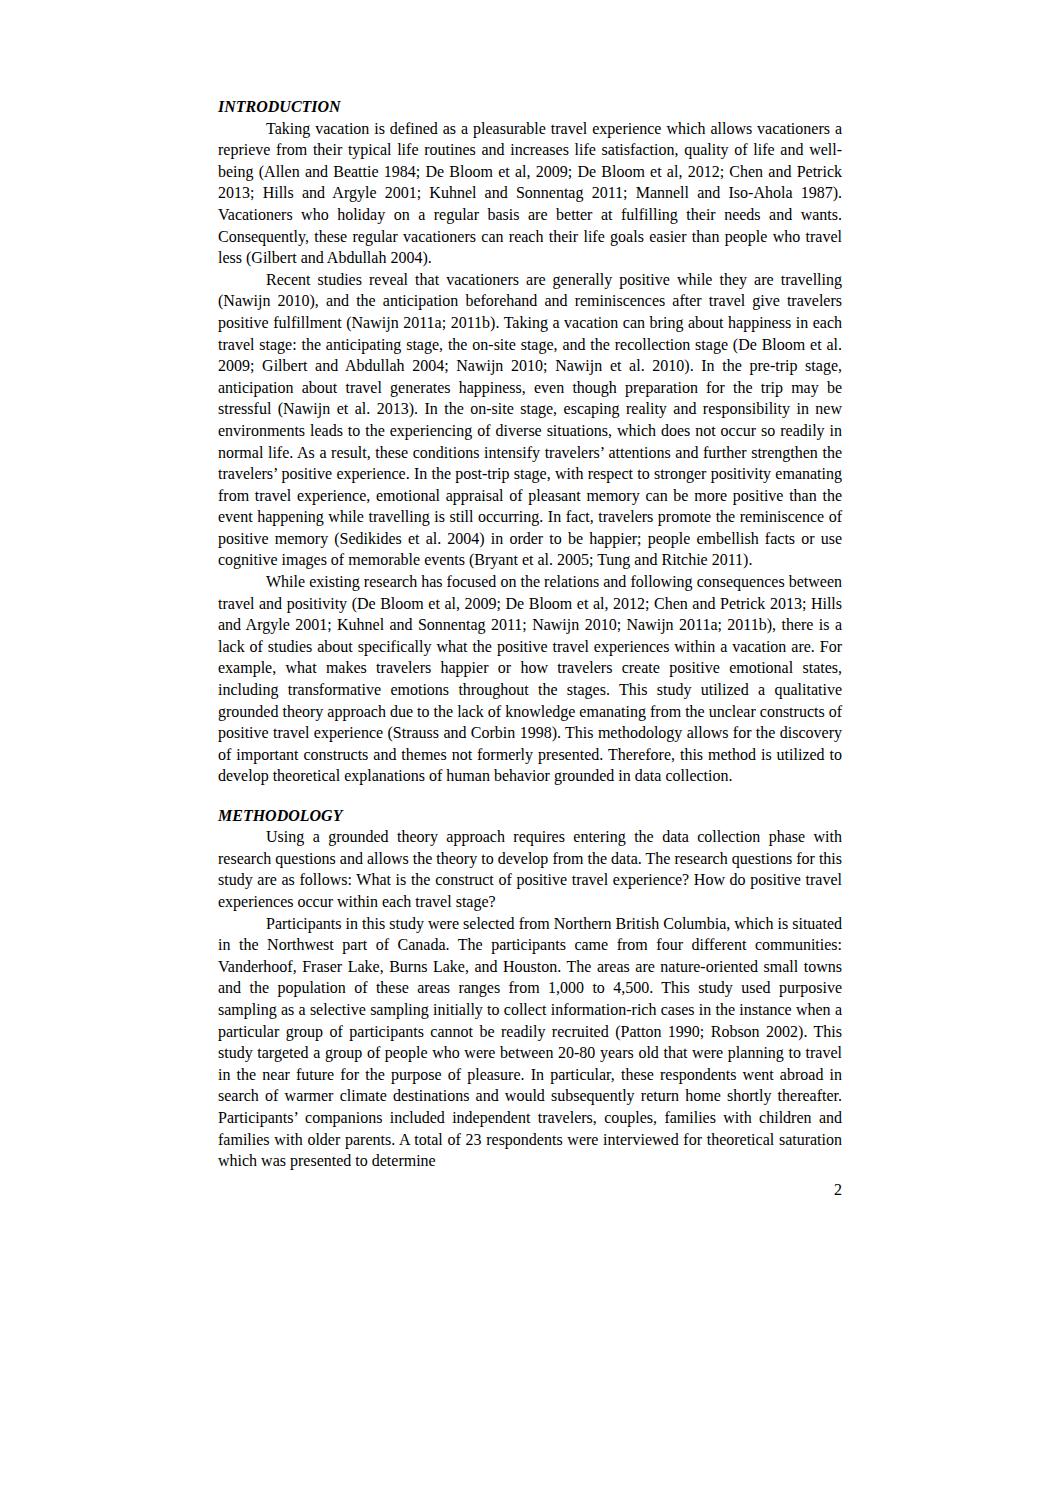INTRODUCTION
Taking vacation is defined as a pleasurable travel experience which allows vacationers a reprieve from their typical life routines and increases life satisfaction, quality of life and well-being (Allen and Beattie 1984; De Bloom et al, 2009; De Bloom et al, 2012; Chen and Petrick 2013; Hills and Argyle 2001; Kuhnel and Sonnentag 2011; Mannell and Iso-Ahola 1987). Vacationers who holiday on a regular basis are better at fulfilling their needs and wants. Consequently, these regular vacationers can reach their life goals easier than people who travel less (Gilbert and Abdullah 2004).
Recent studies reveal that vacationers are generally positive while they are travelling (Nawijn 2010), and the anticipation beforehand and reminiscences after travel give travelers positive fulfillment (Nawijn 2011a; 2011b). Taking a vacation can bring about happiness in each travel stage: the anticipating stage, the on-site stage, and the recollection stage (De Bloom et al. 2009; Gilbert and Abdullah 2004; Nawijn 2010; Nawijn et al. 2010). In the pre-trip stage, anticipation about travel generates happiness, even though preparation for the trip may be stressful (Nawijn et al. 2013). In the on-site stage, escaping reality and responsibility in new environments leads to the experiencing of diverse situations, which does not occur so readily in normal life. As a result, these conditions intensify travelers’ attentions and further strengthen the travelers’ positive experience. In the post-trip stage, with respect to stronger positivity emanating from travel experience, emotional appraisal of pleasant memory can be more positive than the event happening while travelling is still occurring. In fact, travelers promote the reminiscence of positive memory (Sedikides et al. 2004) in order to be happier; people embellish facts or use cognitive images of memorable events (Bryant et al. 2005; Tung and Ritchie 2011).
While existing research has focused on the relations and following consequences between travel and positivity (De Bloom et al, 2009; De Bloom et al, 2012; Chen and Petrick 2013; Hills and Argyle 2001; Kuhnel and Sonnentag 2011; Nawijn 2010; Nawijn 2011a; 2011b), there is a lack of studies about specifically what the positive travel experiences within a vacation are. For example, what makes travelers happier or how travelers create positive emotional states, including transformative emotions throughout the stages. This study utilized a qualitative grounded theory approach due to the lack of knowledge emanating from the unclear constructs of positive travel experience (Strauss and Corbin 1998). This methodology allows for the discovery of important constructs and themes not formerly presented. Therefore, this method is utilized to develop theoretical explanations of human behavior grounded in data collection.
METHODOLOGY
Using a grounded theory approach requires entering the data collection phase with research questions and allows the theory to develop from the data. The research questions for this study are as follows: What is the construct of positive travel experience? How do positive travel experiences occur within each travel stage?
Participants in this study were selected from Northern British Columbia, which is situated in the Northwest part of Canada. The participants came from four different communities: Vanderhoof, Fraser Lake, Burns Lake, and Houston. The areas are nature-oriented small towns and the population of these areas ranges from 1,000 to 4,500. This study used purposive sampling as a selective sampling initially to collect information-rich cases in the instance when a particular group of participants cannot be readily recruited (Patton 1990; Robson 2002). This study targeted a group of people who were between 20-80 years old that were planning to travel in the near future for the purpose of pleasure. In particular, these respondents went abroad in search of warmer climate destinations and would subsequently return home shortly thereafter. Participants’ companions included independent travelers, couples, families with children and families with older parents. A total of 23 respondents were interviewed for theoretical saturation which was presented to determine
2